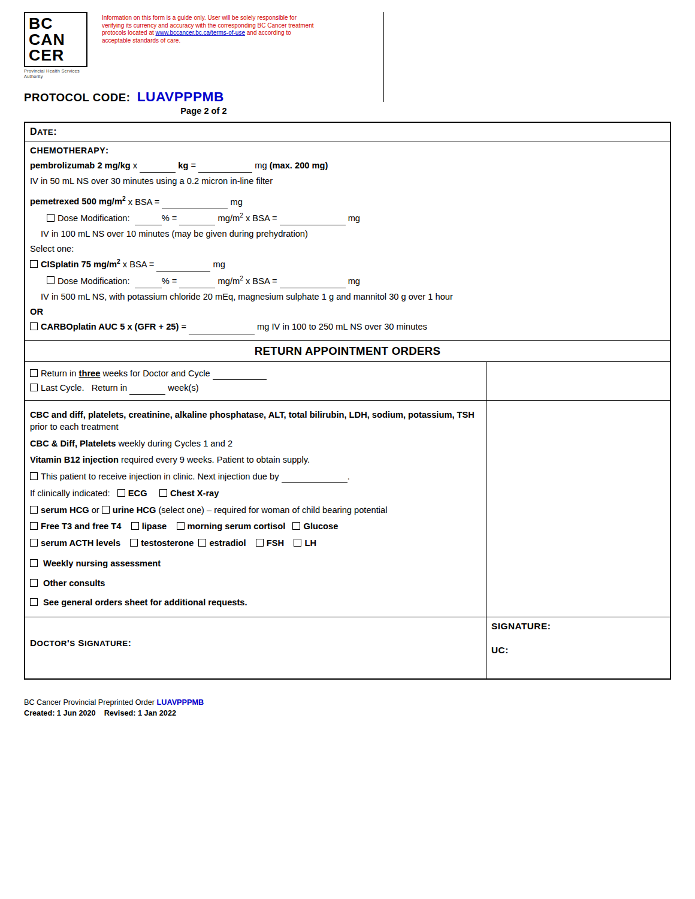BC
CAN
CER
Provincial Health Services Authority
Information on this form is a guide only. User will be solely responsible for verifying its currency and accuracy with the corresponding BC Cancer treatment protocols located at www.bccancer.bc.ca/terms-of-use and according to acceptable standards of care.
PROTOCOL CODE: LUAVPPPMB
Page 2 of 2
| D ATE : |
| C HEMOTHERAPY : pembrolizumab 2 mg/kg x kg = mg (max. 200 mg) IV in 50 mL NS over 30 minutes using a 0.2 micron in-line filter pemetrexed 500 mg/m 2 x BSA = mg Dose Modification: % = mg/m 2 x BSA = mg IV in 100 mL NS over 10 minutes (may be given during prehydration) Select one: CISplatin 75 mg/m 2 x BSA = mg Dose Modification: % = mg/m 2 x BSA = mg IV in 500 mL NS, with potassium chloride 20 mEq, magnesium sulphate 1 g and mannitol 30 g over 1 hour OR CARBOplatin AUC 5 x (GFR + 25) = mg IV in 100 to 250 mL NS over 30 minutes |
| RETURN APPOINTMENT ORDERS |
| Return in three weeks for Doctor and Cycle Last Cycle. Return in week(s) | |
| CBC and diff, platelets, creatinine, alkaline phosphatase, ALT, total bilirubin, LDH, sodium, potassium, TSH prior to each treatment CBC & Diff, Platelets weekly during Cycles 1 and 2 Vitamin B12 injection required every 9 weeks. Patient to obtain supply. This patient to receive injection in clinic. Next injection due by . If clinically indicated: ECG Chest X-ray serum HCG or urine HCG (select one) – required for woman of child bearing potential Free T3 and free T4 lipase morning serum cortisol Glucose serum ACTH levels testosterone estradiol FSH LH Weekly nursing assessment Other consults See general orders sheet for additional requests. | |
| D OCTOR ' S S IGNATURE : | SIGNATURE: UC: |
BC Cancer Provincial Preprinted Order LUAVPPPMB
Created: 1 Jun 2020 Revised: 1 Jan 2022